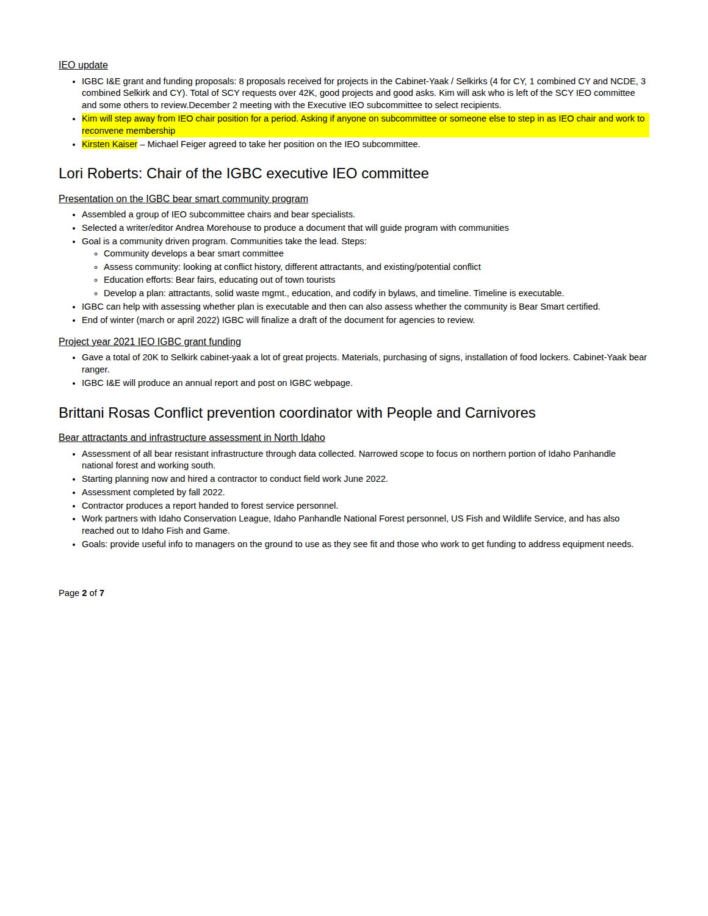IEO update
IGBC I&E grant and funding proposals: 8 proposals received for projects in the Cabinet-Yaak / Selkirks (4 for CY, 1 combined CY and NCDE, 3 combined Selkirk and CY). Total of SCY requests over 42K, good projects and good asks. Kim will ask who is left of the SCY IEO committee and some others to review.December 2 meeting with the Executive IEO subcommittee to select recipients.
Kim will step away from IEO chair position for a period. Asking if anyone on subcommittee or someone else to step in as IEO chair and work to reconvene membership
Kirsten Kaiser – Michael Feiger agreed to take her position on the IEO subcommittee.
Lori Roberts: Chair of the IGBC executive IEO committee
Presentation on the IGBC bear smart community program
Assembled a group of IEO subcommittee chairs and bear specialists.
Selected a writer/editor Andrea Morehouse to produce a document that will guide program with communities
Goal is a community driven program. Communities take the lead. Steps:
Community develops a bear smart committee
Assess community: looking at conflict history, different attractants, and existing/potential conflict
Education efforts: Bear fairs, educating out of town tourists
Develop a plan: attractants, solid waste mgmt., education, and codify in bylaws, and timeline. Timeline is executable.
IGBC can help with assessing whether plan is executable and then can also assess whether the community is Bear Smart certified.
End of winter (march or april 2022) IGBC will finalize a draft of the document for agencies to review.
Project year 2021 IEO IGBC grant funding
Gave a total of 20K to Selkirk cabinet-yaak a lot of great projects. Materials, purchasing of signs, installation of food lockers. Cabinet-Yaak bear ranger.
IGBC I&E will produce an annual report and post on IGBC webpage.
Brittani Rosas Conflict prevention coordinator with People and Carnivores
Bear attractants and infrastructure assessment in North Idaho
Assessment of all bear resistant infrastructure through data collected. Narrowed scope to focus on northern portion of Idaho Panhandle national forest and working south.
Starting planning now and hired a contractor to conduct field work June 2022.
Assessment completed by fall 2022.
Contractor produces a report handed to forest service personnel.
Work partners with Idaho Conservation League, Idaho Panhandle National Forest personnel, US Fish and Wildlife Service, and has also reached out to Idaho Fish and Game.
Goals: provide useful info to managers on the ground to use as they see fit and those who work to get funding to address equipment needs.
Page 2 of 7